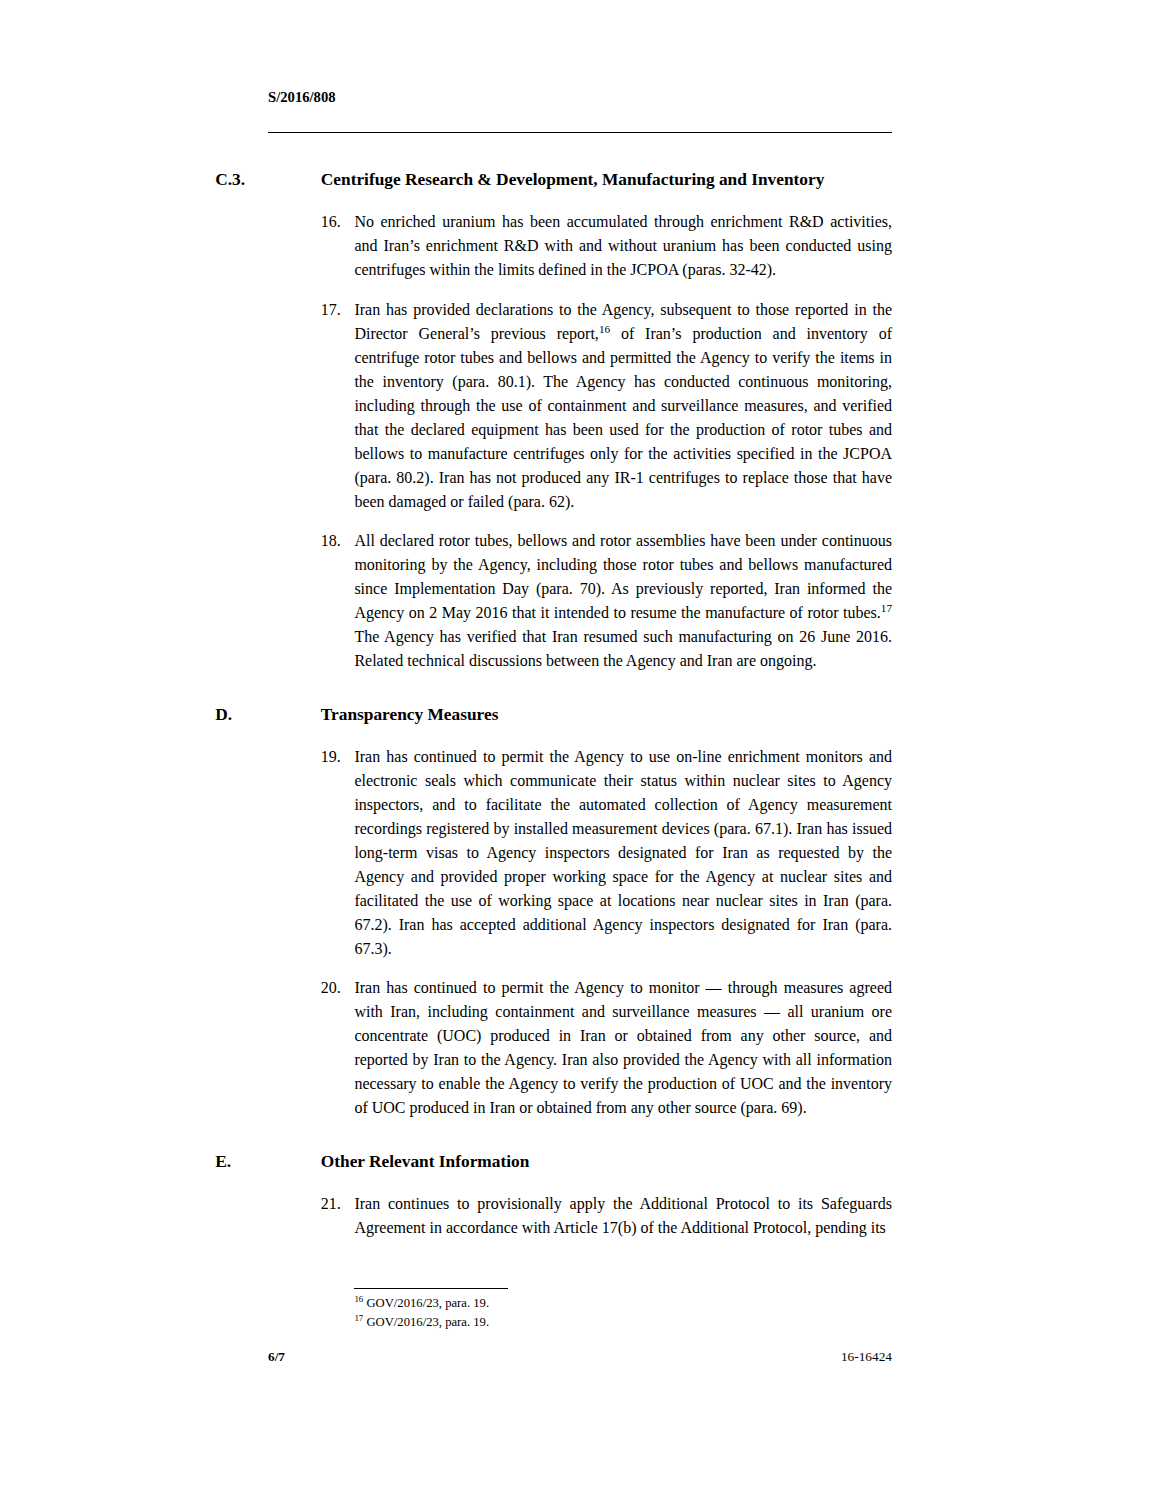S/2016/808
C.3. Centrifuge Research & Development, Manufacturing and Inventory
16. No enriched uranium has been accumulated through enrichment R&D activities, and Iran’s enrichment R&D with and without uranium has been conducted using centrifuges within the limits defined in the JCPOA (paras. 32-42).
17. Iran has provided declarations to the Agency, subsequent to those reported in the Director General’s previous report,16 of Iran’s production and inventory of centrifuge rotor tubes and bellows and permitted the Agency to verify the items in the inventory (para. 80.1). The Agency has conducted continuous monitoring, including through the use of containment and surveillance measures, and verified that the declared equipment has been used for the production of rotor tubes and bellows to manufacture centrifuges only for the activities specified in the JCPOA (para. 80.2). Iran has not produced any IR-1 centrifuges to replace those that have been damaged or failed (para. 62).
18. All declared rotor tubes, bellows and rotor assemblies have been under continuous monitoring by the Agency, including those rotor tubes and bellows manufactured since Implementation Day (para. 70). As previously reported, Iran informed the Agency on 2 May 2016 that it intended to resume the manufacture of rotor tubes.17 The Agency has verified that Iran resumed such manufacturing on 26 June 2016. Related technical discussions between the Agency and Iran are ongoing.
D. Transparency Measures
19. Iran has continued to permit the Agency to use on-line enrichment monitors and electronic seals which communicate their status within nuclear sites to Agency inspectors, and to facilitate the automated collection of Agency measurement recordings registered by installed measurement devices (para. 67.1). Iran has issued long-term visas to Agency inspectors designated for Iran as requested by the Agency and provided proper working space for the Agency at nuclear sites and facilitated the use of working space at locations near nuclear sites in Iran (para. 67.2). Iran has accepted additional Agency inspectors designated for Iran (para. 67.3).
20. Iran has continued to permit the Agency to monitor — through measures agreed with Iran, including containment and surveillance measures — all uranium ore concentrate (UOC) produced in Iran or obtained from any other source, and reported by Iran to the Agency. Iran also provided the Agency with all information necessary to enable the Agency to verify the production of UOC and the inventory of UOC produced in Iran or obtained from any other source (para. 69).
E. Other Relevant Information
21. Iran continues to provisionally apply the Additional Protocol to its Safeguards Agreement in accordance with Article 17(b) of the Additional Protocol, pending its
16 GOV/2016/23, para. 19.
17 GOV/2016/23, para. 19.
6/7 16-16424